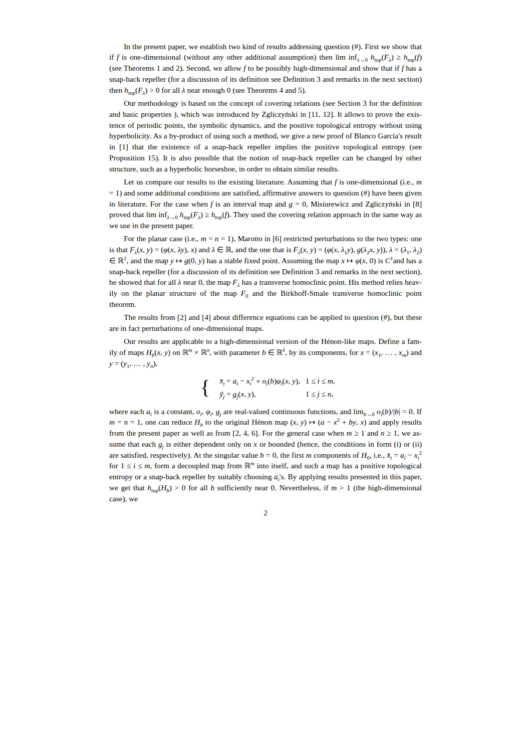In the present paper, we establish two kind of results addressing question (#). First we show that if f is one-dimensional (without any other additional assumption) then lim infλ→0 htop(Fλ) ≥ htop(f) (see Theorems 1 and 2). Second, we allow f to be possibly high-dimensional and show that if f has a snap-back repeller (for a discussion of its definition see Definition 3 and remarks in the next section) then htop(Fλ) > 0 for all λ near enough 0 (see Theorems 4 and 5).
Our methodology is based on the concept of covering relations (see Section 3 for the definition and basic properties ), which was introduced by Zgliczyński in [11, 12]. It allows to prove the existence of periodic points, the symbolic dynamics, and the positive topological entropy without using hyperbolicity. As a by-product of using such a method, we give a new proof of Blanco Garcia's result in [1] that the existence of a snap-back repeller implies the positive topological entropy (see Proposition 15). It is also possible that the notion of snap-back repeller can be changed by other structure, such as a hyperbolic horseshoe, in order to obtain similar results.
Let us compare our results to the existing literature. Assuming that f is one-dimensional (i.e., m = 1) and some additional conditions are satisfied, affirmative answers to question (#) have been given in literature. For the case when f is an interval map and g = 0, Misiurewicz and Zgliczyński in [8] proved that lim infλ→0 htop(Fλ) ≥ htop(f). They used the covering relation approach in the same way as we use in the present paper.
For the planar case (i.e., m = n = 1), Marotto in [6] restricted perturbations to the two types: one is that Fλ(x, y) = (φ(x, λy), x) and λ ∈ ℝ, and the one that is Fλ(x, y) = (φ(x, λ1y), g(λ2x, y)), λ = (λ1, λ2) ∈ ℝ2, and the map y ↦ g(0, y) has a stable fixed point. Assuming the map x ↦ φ(x, 0) is C1and has a snap-back repeller (for a discussion of its definition see Definition 3 and remarks in the next section), he showed that for all λ near 0, the map Fλ has a transverse homoclinic point. His method relies heavily on the planar structure of the map F0 and the Birkhoff-Smale transverse homoclinic point theorem.
The results from [2] and [4] about difference equations can be applied to question (#), but these are in fact perturbations of one-dimensional maps.
Our results are applicable to a high-dimensional version of the Hénon-like maps. Define a family of maps Hb(x, y) on ℝm × ℝn, with parameter b ∈ ℝℓ, by its components, for x = (x1, … , xm) and y = (y1, … , yn),
| { | x̄ i = a i − x i 2 + o i ( b ) φ i ( x , y ), | 1 ≤ i ≤ m , |
| ȳ j = g j ( x , y ), | 1 ≤ j ≤ n , |
where each ai is a constant, oi, φi, gj are real-valued continuous functions, and limb→0 oi(b)/|b| = 0. If m = n = 1, one can reduce Hb to the original Hénon map (x, y) ↦ (a − x2 + by, x) and apply results from the present paper as well as from [2, 4, 6]. For the general case when m ≥ 1 and n ≥ 1, we assume that each gj is either dependent only on x or bounded (hence, the conditions in form (i) or (ii) are satisfied, respectively). At the singular value b = 0, the first m components of H0, i.e., x̄i = ai − xi2 for 1 ≤ i ≤ m, form a decoupled map from ℝm into itself, and such a map has a positive topological entropy or a snap-back repeller by suitably choosing ai's. By applying results presented in this paper, we get that htop(Hb) > 0 for all b sufficiently near 0. Nevertheless, if m > 1 (the high-dimensional case), we
2